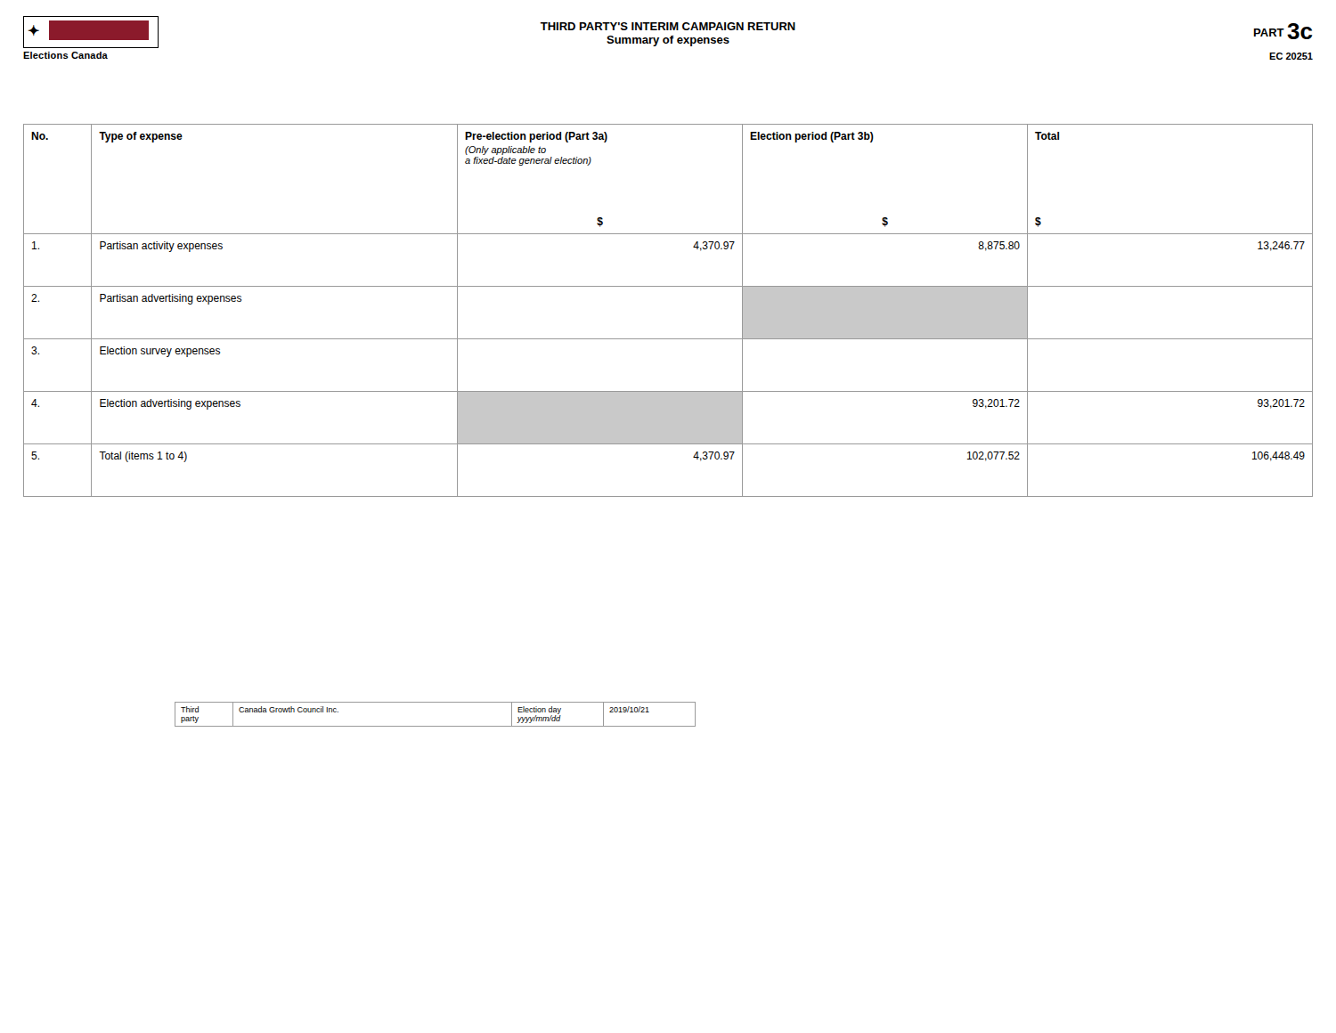✦
Elections Canada
THIRD PARTY'S INTERIM CAMPAIGN RETURN
Summary of expenses
PART 3c
EC 20251
| No. | Type of expense | Pre-election period (Part 3a) (Only applicable to a fixed-date general election) $ | Election period (Part 3b) $ | Total $ |
| --- | --- | --- | --- | --- |
| 1. | Partisan activity expenses | 4,370.97 | 8,875.80 | 13,246.77 |
| 2. | Partisan advertising expenses | | | |
| 3. | Election survey expenses | | | |
| 4. | Election advertising expenses | | 93,201.72 | 93,201.72 |
| 5. | Total (items 1 to 4) | 4,370.97 | 102,077.52 | 106,448.49 |
| Third party | Canada Growth Council Inc. | Election day yyyy/mm/dd | 2019/10/21 |